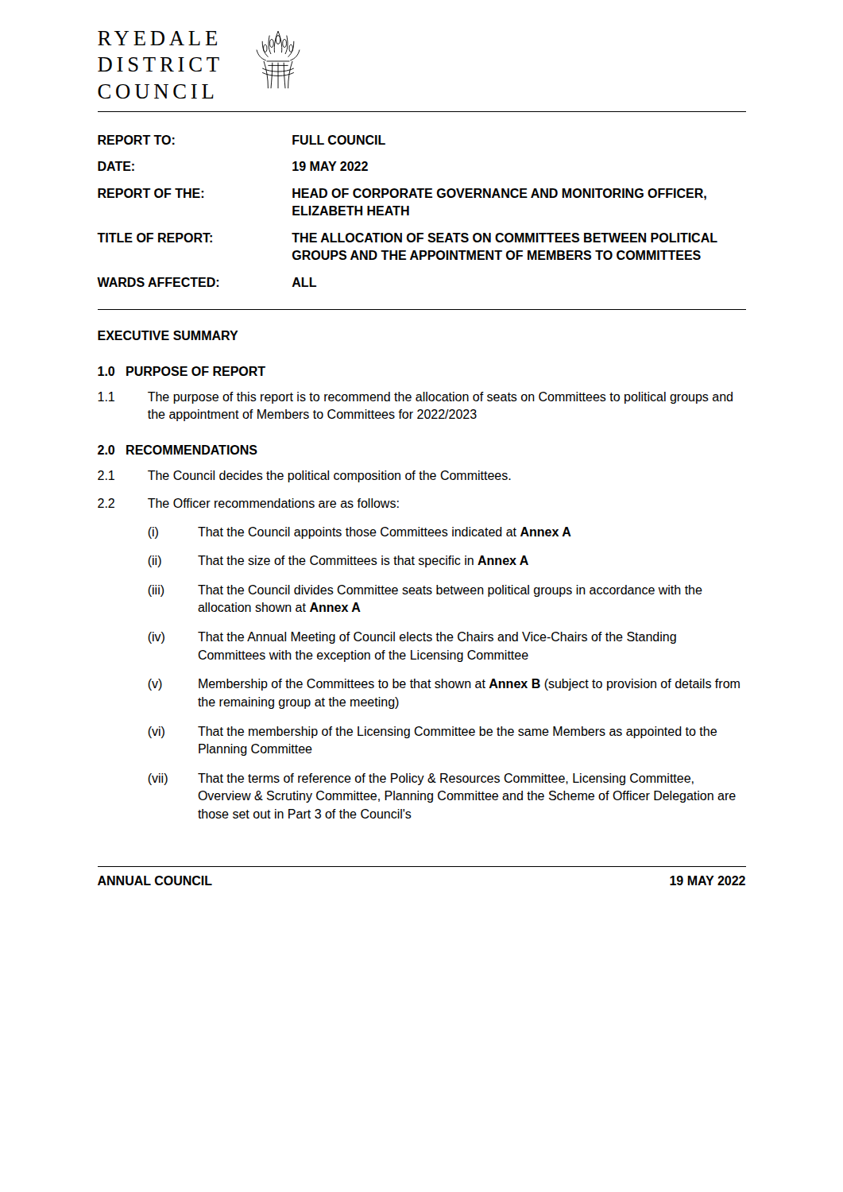RYEDALE
DISTRICT
COUNCIL
| Report to: | Full Council |
| Date: | 19 May 2022 |
| Report of the: | Head of Corporate Governance and Monitoring Officer, Elizabeth Heath |
| Title of Report: | The allocation of seats on committees between political groups and the appointment of members to committees |
| Wards Affected: | All |
Executive Summary
1.0 Purpose of Report
1.1
The purpose of this report is to recommend the allocation of seats on Committees to political groups and the appointment of Members to Committees for 2022/2023
2.0 Recommendations
2.1
The Council decides the political composition of the Committees.
2.2
The Officer recommendations are as follows:
(i) That the Council appoints those Committees indicated at Annex A
(ii) That the size of the Committees is that specific in Annex A
(iii) That the Council divides Committee seats between political groups in accordance with the allocation shown at Annex A
(iv) That the Annual Meeting of Council elects the Chairs and Vice-Chairs of the Standing Committees with the exception of the Licensing Committee
(v) Membership of the Committees to be that shown at Annex B (subject to provision of details from the remaining group at the meeting)
(vi) That the membership of the Licensing Committee be the same Members as appointed to the Planning Committee
(vii) That the terms of reference of the Policy & Resources Committee, Licensing Committee, Overview & Scrutiny Committee, Planning Committee and the Scheme of Officer Delegation are those set out in Part 3 of the Council's
Annual Council 19 May 2022